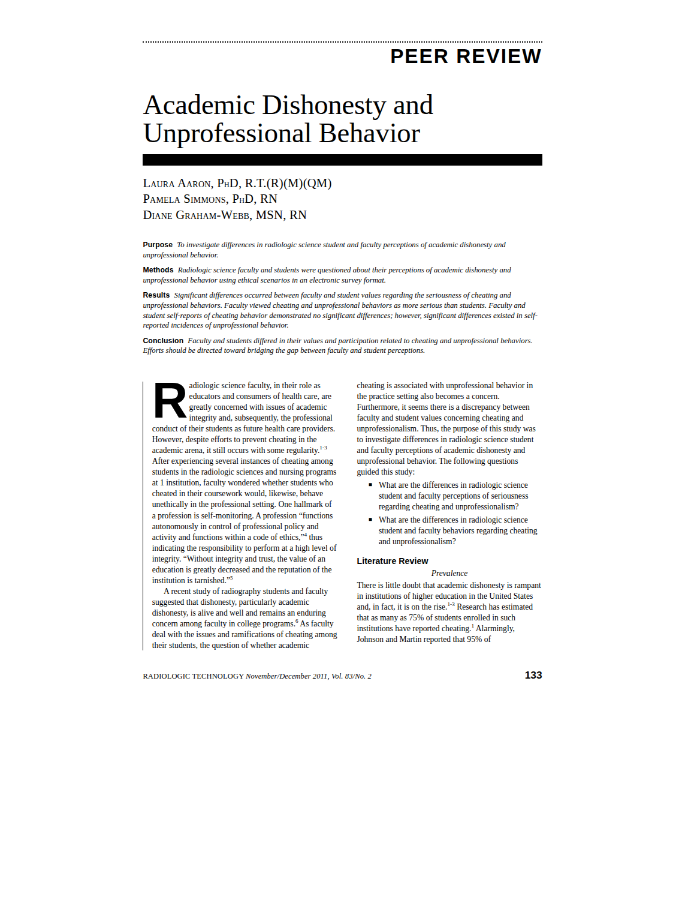PEER REVIEW
Academic Dishonesty and
Unprofessional Behavior
Laura Aaron, Ph D, R.T.(R)(M)(QM)
Pamela Simmons, Ph D, RN
Diane Graham-Webb, MSN, RN
Purpose To investigate differences in radiologic science student and faculty perceptions of academic dishonesty and unprofessional behavior.
Methods Radiologic science faculty and students were questioned about their perceptions of academic dishonesty and unprofessional behavior using ethical scenarios in an electronic survey format.
Results Significant differences occurred between faculty and student values regarding the seriousness of cheating and unprofessional behaviors. Faculty viewed cheating and unprofessional behaviors as more serious than students. Faculty and student self-reports of cheating behavior demonstrated no significant differences; however, significant differences existed in self-reported incidences of unprofessional behavior.
Conclusion Faculty and students differed in their values and participation related to cheating and unprofessional behaviors. Efforts should be directed toward bridging the gap between faculty and student perceptions.
Radiologic science faculty, in their role as educators and consumers of health care, are greatly concerned with issues of academic integrity and, subsequently, the professional conduct of their students as future health care providers. However, despite efforts to prevent cheating in the academic arena, it still occurs with some regularity.1-3 After experiencing several instances of cheating among students in the radiologic sciences and nursing programs at 1 institution, faculty wondered whether students who cheated in their coursework would, likewise, behave unethically in the professional setting. One hallmark of a profession is self-monitoring. A profession “functions autonomously in control of professional policy and activity and functions within a code of ethics,”4 thus indicating the responsibility to perform at a high level of integrity. “Without integrity and trust, the value of an education is greatly decreased and the reputation of the institution is tarnished.”5
A recent study of radiography students and faculty suggested that dishonesty, particularly academic dishonesty, is alive and well and remains an enduring concern among faculty in college programs.6 As faculty deal with the issues and ramifications of cheating among their students, the question of whether academic cheating is associated with unprofessional behavior in the practice setting also becomes a concern. Furthermore, it seems there is a discrepancy between faculty and student values concerning cheating and unprofessionalism. Thus, the purpose of this study was to investigate differences in radiologic science student and faculty perceptions of academic dishonesty and unprofessional behavior. The following questions guided this study:
What are the differences in radiologic science student and faculty perceptions of seriousness regarding cheating and unprofessionalism?
What are the differences in radiologic science student and faculty behaviors regarding cheating and unprofessionalism?
Literature Review
Prevalence
There is little doubt that academic dishonesty is rampant in institutions of higher education in the United States and, in fact, it is on the rise.1-3 Research has estimated that as many as 75% of students enrolled in such institutions have reported cheating.1 Alarmingly, Johnson and Martin reported that 95% of
RADIOLOGIC TECHNOLOGY November/December 2011, Vol. 83/No. 2
133